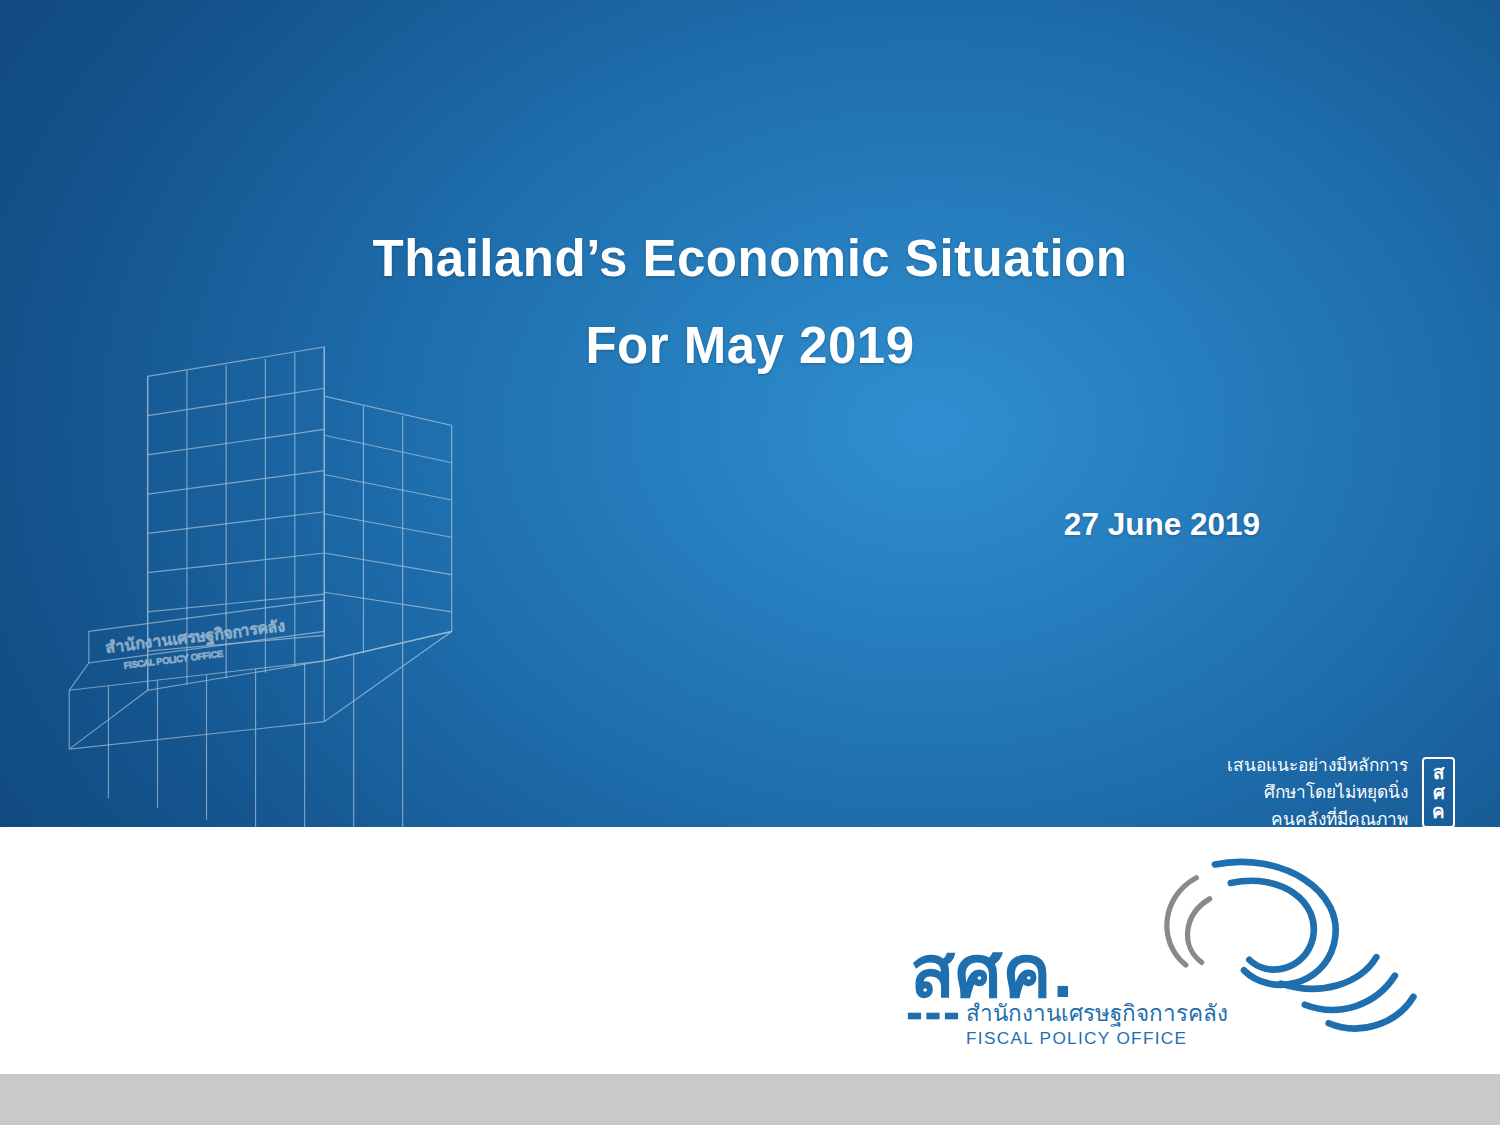สำนักงานเศรษฐกิจการคลัง FISCAL POLICY OFFICE
Thailand’s Economic Situation For May 2019
27 June 2019
เสนอแนะอย่างมีหลักการ
ศึกษาโดยไม่หยุดนิ่ง
คนคลังที่มีคุณภาพ
สศค
สศค. สำนักงานเศรษฐกิจการคลัง FISCAL POLICY OFFICE